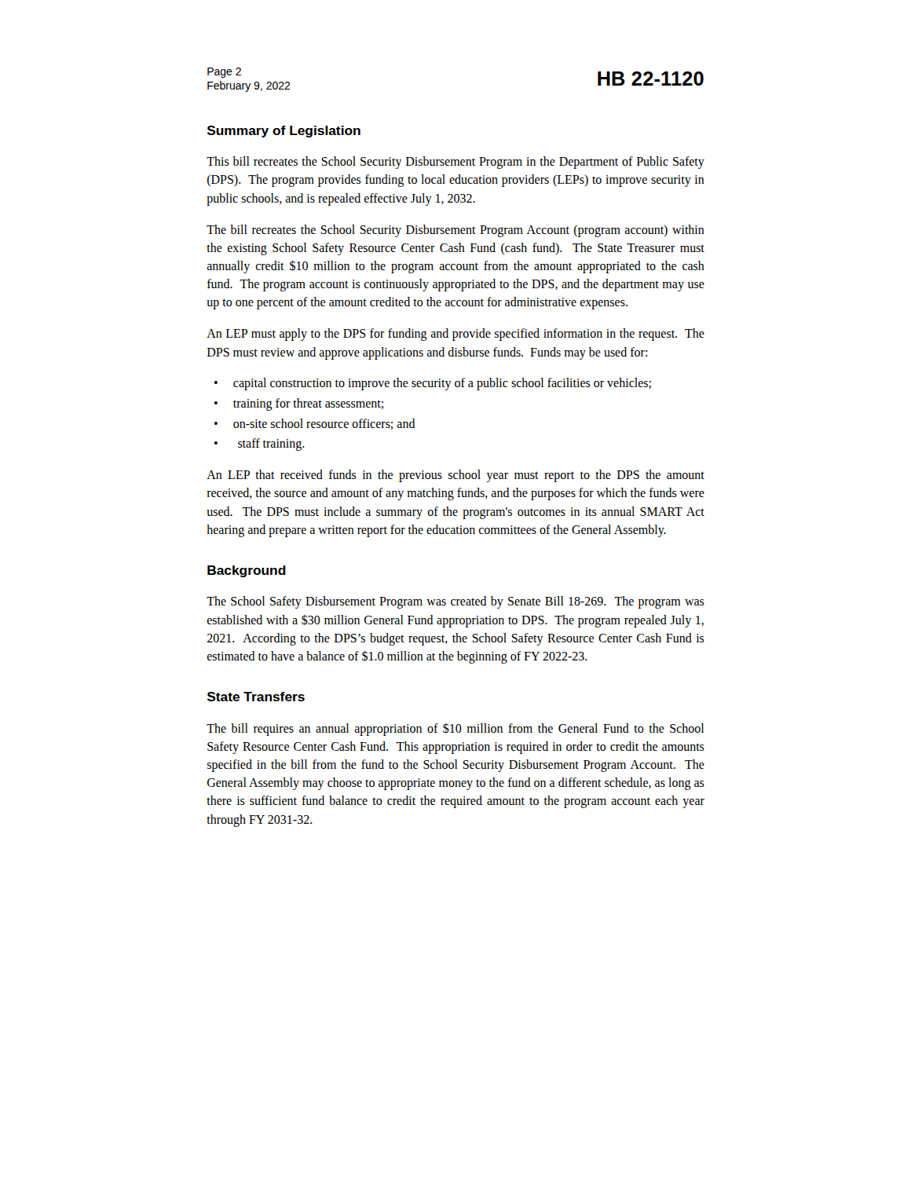Page 2
February 9, 2022
HB 22-1120
Summary of Legislation
This bill recreates the School Security Disbursement Program in the Department of Public Safety (DPS). The program provides funding to local education providers (LEPs) to improve security in public schools, and is repealed effective July 1, 2032.
The bill recreates the School Security Disbursement Program Account (program account) within the existing School Safety Resource Center Cash Fund (cash fund). The State Treasurer must annually credit $10 million to the program account from the amount appropriated to the cash fund. The program account is continuously appropriated to the DPS, and the department may use up to one percent of the amount credited to the account for administrative expenses.
An LEP must apply to the DPS for funding and provide specified information in the request. The DPS must review and approve applications and disburse funds. Funds may be used for:
capital construction to improve the security of a public school facilities or vehicles;
training for threat assessment;
on-site school resource officers; and
staff training.
An LEP that received funds in the previous school year must report to the DPS the amount received, the source and amount of any matching funds, and the purposes for which the funds were used. The DPS must include a summary of the program's outcomes in its annual SMART Act hearing and prepare a written report for the education committees of the General Assembly.
Background
The School Safety Disbursement Program was created by Senate Bill 18-269. The program was established with a $30 million General Fund appropriation to DPS. The program repealed July 1, 2021. According to the DPS’s budget request, the School Safety Resource Center Cash Fund is estimated to have a balance of $1.0 million at the beginning of FY 2022-23.
State Transfers
The bill requires an annual appropriation of $10 million from the General Fund to the School Safety Resource Center Cash Fund. This appropriation is required in order to credit the amounts specified in the bill from the fund to the School Security Disbursement Program Account. The General Assembly may choose to appropriate money to the fund on a different schedule, as long as there is sufficient fund balance to credit the required amount to the program account each year through FY 2031-32.